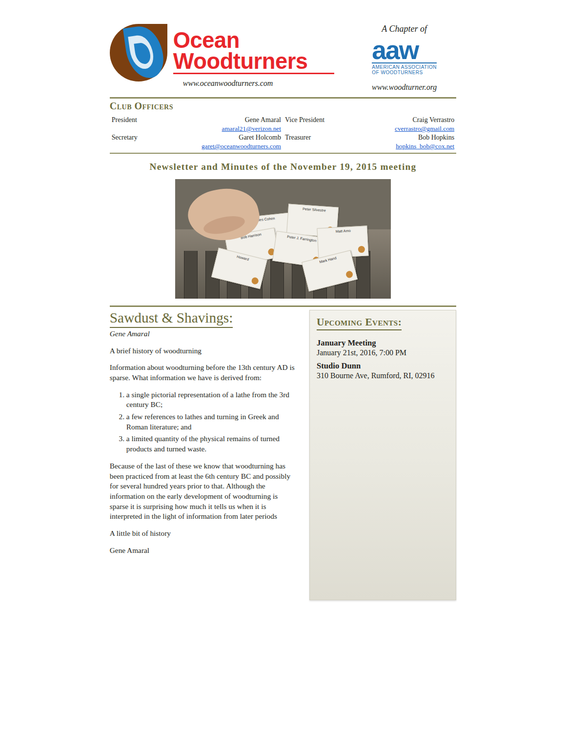Ocean
Woodturners
www.oceanwoodturners.com
A Chapter of
aaw
AMERICAN ASSOCIATION
OF WOODTURNERS
www.woodturner.org
Club Officers
| President | Gene Amaral | Vice President | Craig Verrastro |
| | amaral21@verizon.net | | cverrastro@gmail.com |
| Secretary | Garet Holcomb | Treasurer | Bob Hopkins |
| | garet@oceanwoodturners.com | | hopkins_bob@cox.net |
Newsletter and Minutes of the November 19, 2015 meeting
Jules Cohen
Peter Silvestre
Bob Harrison
Peter J. Farrington
Matt Amo
Howard
Mark Hand
Sawdust & Shavings:
Gene Amaral
A brief history of woodturning
Information about woodturning before the 13th century AD is sparse. What information we have is derived from:
a single pictorial representation of a lathe from the 3rd century BC;
a few references to lathes and turning in Greek and Roman literature; and
a limited quantity of the physical remains of turned products and turned waste.
Because of the last of these we know that woodturning has been practiced from at least the 6th century BC and possibly for several hundred years prior to that. Although the information on the early development of woodturning is sparse it is surprising how much it tells us when it is interpreted in the light of information from later periods
A little bit of history
Gene Amaral
Upcoming Events:
January Meeting
January 21st, 2016, 7:00 PM
Studio Dunn
310 Bourne Ave, Rumford, RI, 02916